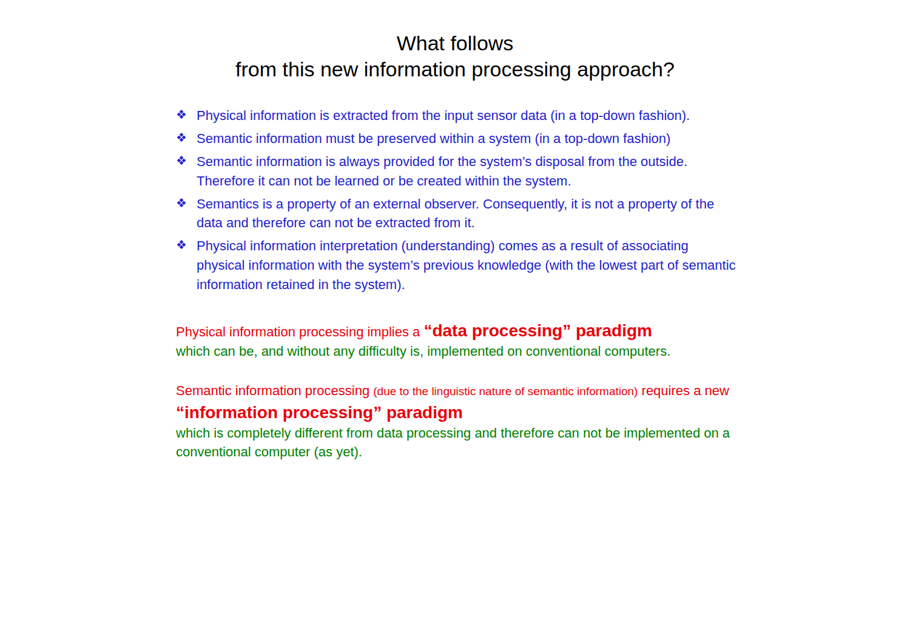What follows
from this new information processing approach?
Physical information is extracted from the input sensor data (in a top-down fashion).
Semantic information must be preserved within a system (in a top-down fashion)
Semantic information is always provided for the system’s disposal from the outside. Therefore it can not be learned or be created within the system.
Semantics is a property of an external observer. Consequently, it is not a property of the data and therefore can not be extracted from it.
Physical information interpretation (understanding) comes as a result of associating physical information with the system’s previous knowledge (with the lowest part of semantic information retained in the system).
Physical information processing implies a “data processing” paradigm
which can be, and without any difficulty is, implemented on conventional computers.
Semantic information processing (due to the linguistic nature of semantic information) requires a new “information processing” paradigm
which is completely different from data processing and therefore can not be implemented on a conventional computer (as yet).